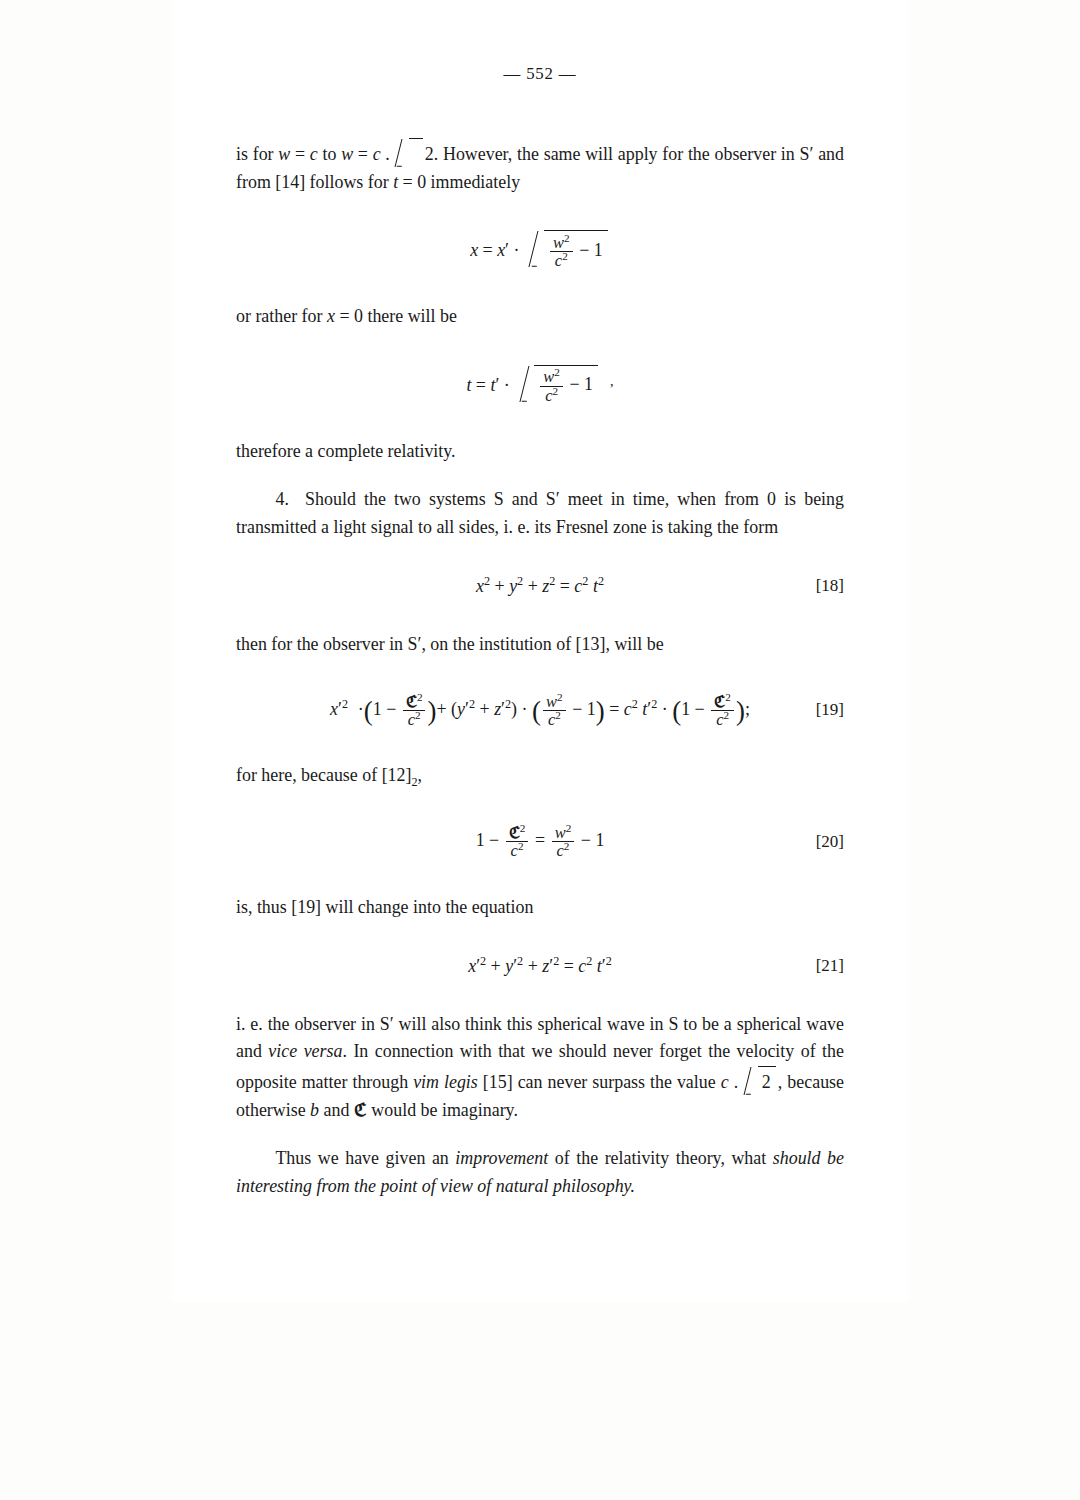— 552 —
is for w = c to w = c . 2. However, the same will apply for the observer in S′ and from [14] follows for t = 0 immediately
x = x′ · w2 c2 − 1
or rather for x = 0 there will be
t = t′ · w2 c2 − 1 ,
therefore a complete relativity.
4. Should the two systems S and S′ meet in time, when from 0 is being transmitted a light signal to all sides, i. e. its Fresnel zone is taking the form
x2 + y2 + z2 = c2 t2 [18]
then for the observer in S′, on the institution of [13], will be
x′2 ·(1 − ℭ2 c2)+ (y′2 + z′2) · (w2 c2 − 1) = c2 t′2 · (1 − ℭ2 c2); [19]
for here, because of [12]2,
1 − ℭ2 c2 = w2 c2 − 1 [20]
is, thus [19] will change into the equation
x′2 + y′2 + z′2 = c2 t′2 [21]
i. e. the observer in S′ will also think this spherical wave in S to be a spherical wave and vice versa. In connection with that we should never forget the velocity of the opposite matter through vim legis [15] can never surpass the value c . 2, because otherwise b and ℭ would be imaginary.
Thus we have given an improvement of the relativity theory, what should be interesting from the point of view of natural philosophy.